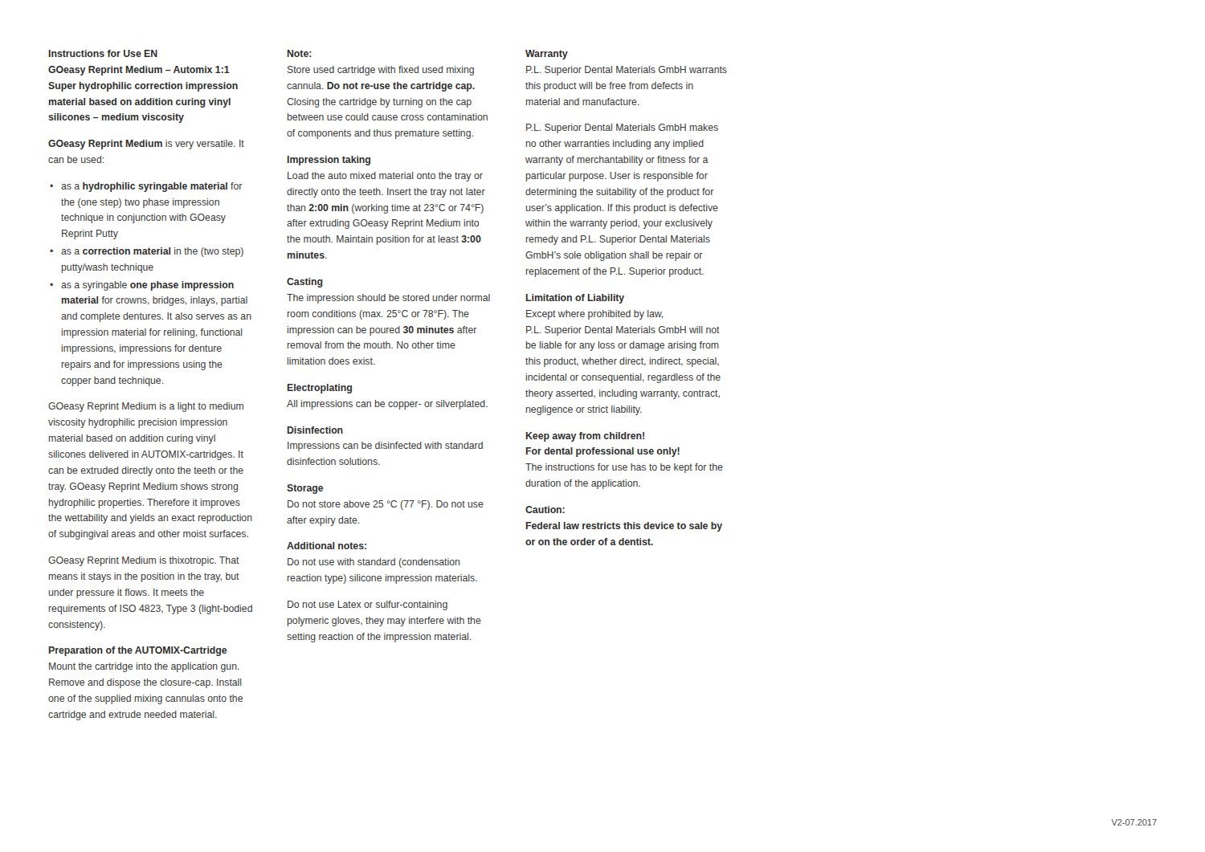Instructions for Use EN
GOeasy Reprint Medium – Automix 1:1
Super hydrophilic correction impression
material based on addition curing vinyl
silicones – medium viscosity
GOeasy Reprint Medium is very versatile. It can be used:
as a hydrophilic syringable material for the (one step) two phase impression technique in conjunction with GOeasy Reprint Putty
as a correction material in the (two step) putty/wash technique
as a syringable one phase impression material for crowns, bridges, inlays, partial and complete dentures. It also serves as an impression material for relining, functional impressions, impressions for denture repairs and for impressions using the copper band technique.
GOeasy Reprint Medium is a light to medium viscosity hydrophilic precision impression material based on addition curing vinyl silicones delivered in AUTOMIX-cartridges. It can be extruded directly onto the teeth or the tray. GOeasy Reprint Medium shows strong hydrophilic properties. Therefore it improves the wettability and yields an exact reproduction of subgingival areas and other moist surfaces.
GOeasy Reprint Medium is thixotropic. That means it stays in the position in the tray, but under pressure it flows. It meets the requirements of ISO 4823, Type 3 (light-bodied consistency).
Preparation of the AUTOMIX-Cartridge
Mount the cartridge into the application gun. Remove and dispose the closure-cap. Install one of the supplied mixing cannulas onto the cartridge and extrude needed material.
Note:
Store used cartridge with fixed used mixing cannula. Do not re-use the cartridge cap. Closing the cartridge by turning on the cap between use could cause cross contamination of components and thus premature setting.
Impression taking
Load the auto mixed material onto the tray or directly onto the teeth. Insert the tray not later than 2:00 min (working time at 23°C or 74°F) after extruding GOeasy Reprint Medium into the mouth. Maintain position for at least 3:00 minutes.
Casting
The impression should be stored under normal room conditions (max. 25°C or 78°F). The impression can be poured 30 minutes after removal from the mouth. No other time limitation does exist.
Electroplating
All impressions can be copper- or silverplated.
Disinfection
Impressions can be disinfected with standard disinfection solutions.
Storage
Do not store above 25 °C (77 °F). Do not use after expiry date.
Additional notes:
Do not use with standard (condensation reaction type) silicone impression materials.
Do not use Latex or sulfur-containing polymeric gloves, they may interfere with the setting reaction of the impression material.
Warranty
P.L. Superior Dental Materials GmbH warrants this product will be free from defects in material and manufacture.
P.L. Superior Dental Materials GmbH makes no other warranties including any implied warranty of merchantability or fitness for a particular purpose. User is responsible for determining the suitability of the product for user’s application. If this product is defective within the warranty period, your exclusively remedy and P.L. Superior Dental Materials GmbH’s sole obligation shall be repair or replacement of the P.L. Superior product.
Limitation of Liability
Except where prohibited by law,
P.L. Superior Dental Materials GmbH will not be liable for any loss or damage arising from this product, whether direct, indirect, special, incidental or consequential, regardless of the theory asserted, including warranty, contract, negligence or strict liability.
Keep away from children!
For dental professional use only!
The instructions for use has to be kept for the duration of the application.
Caution:
Federal law restricts this device to sale by or on the order of a dentist.
V2-07.2017